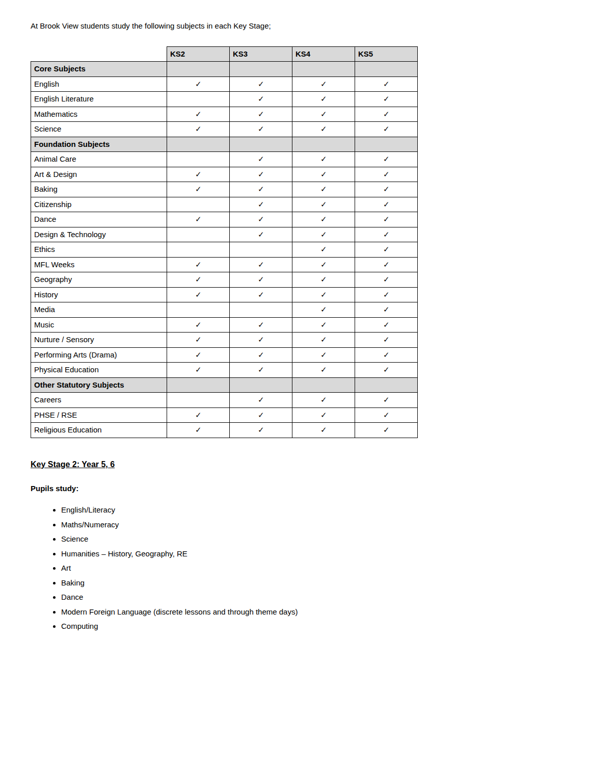At Brook View students study the following subjects in each Key Stage;
| | KS2 | KS3 | KS4 | KS5 |
| --- | --- | --- | --- | --- |
| Core Subjects | | | | |
| English | ✓ | ✓ | ✓ | ✓ |
| English Literature | | ✓ | ✓ | ✓ |
| Mathematics | ✓ | ✓ | ✓ | ✓ |
| Science | ✓ | ✓ | ✓ | ✓ |
| Foundation Subjects | | | | |
| Animal Care | | ✓ | ✓ | ✓ |
| Art & Design | ✓ | ✓ | ✓ | ✓ |
| Baking | ✓ | ✓ | ✓ | ✓ |
| Citizenship | | ✓ | ✓ | ✓ |
| Dance | ✓ | ✓ | ✓ | ✓ |
| Design & Technology | | ✓ | ✓ | ✓ |
| Ethics | | | ✓ | ✓ |
| MFL Weeks | ✓ | ✓ | ✓ | ✓ |
| Geography | ✓ | ✓ | ✓ | ✓ |
| History | ✓ | ✓ | ✓ | ✓ |
| Media | | | ✓ | ✓ |
| Music | ✓ | ✓ | ✓ | ✓ |
| Nurture / Sensory | ✓ | ✓ | ✓ | ✓ |
| Performing Arts (Drama) | ✓ | ✓ | ✓ | ✓ |
| Physical Education | ✓ | ✓ | ✓ | ✓ |
| Other Statutory Subjects | | | | |
| Careers | | ✓ | ✓ | ✓ |
| PHSE / RSE | ✓ | ✓ | ✓ | ✓ |
| Religious Education | ✓ | ✓ | ✓ | ✓ |
Key Stage 2: Year 5, 6
Pupils study:
English/Literacy
Maths/Numeracy
Science
Humanities – History, Geography, RE
Art
Baking
Dance
Modern Foreign Language (discrete lessons and through theme days)
Computing